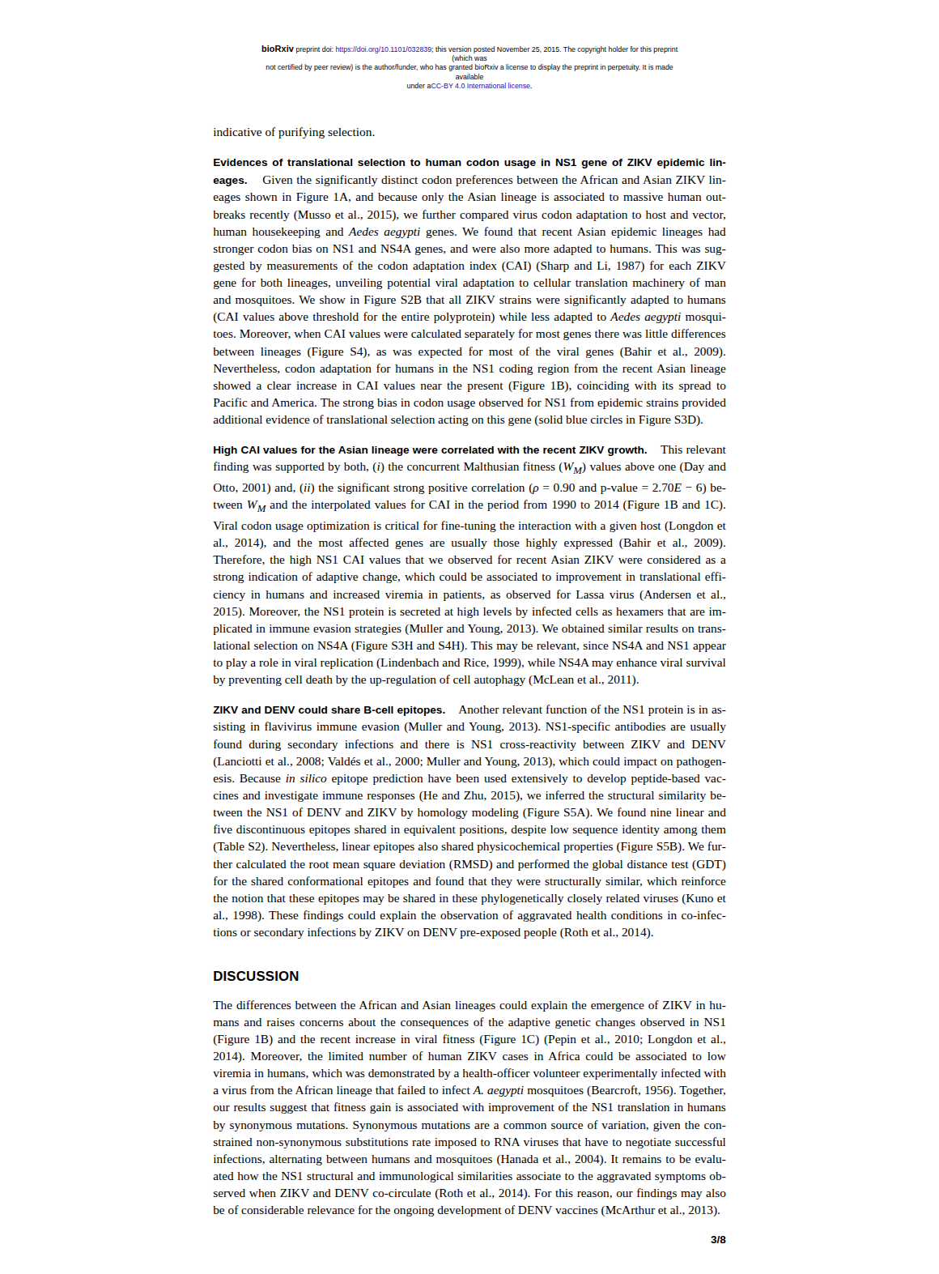bioRxiv preprint doi: https://doi.org/10.1101/032839; this version posted November 25, 2015. The copyright holder for this preprint (which was not certified by peer review) is the author/funder, who has granted bioRxiv a license to display the preprint in perpetuity. It is made available under aCC-BY 4.0 International license.
indicative of purifying selection.
Evidences of translational selection to human codon usage in NS1 gene of ZIKV epidemic lineages. Given the significantly distinct codon preferences between the African and Asian ZIKV lineages shown in Figure 1A, and because only the Asian lineage is associated to massive human outbreaks recently (Musso et al., 2015), we further compared virus codon adaptation to host and vector, human housekeeping and Aedes aegypti genes. We found that recent Asian epidemic lineages had stronger codon bias on NS1 and NS4A genes, and were also more adapted to humans. This was suggested by measurements of the codon adaptation index (CAI) (Sharp and Li, 1987) for each ZIKV gene for both lineages, unveiling potential viral adaptation to cellular translation machinery of man and mosquitoes. We show in Figure S2B that all ZIKV strains were significantly adapted to humans (CAI values above threshold for the entire polyprotein) while less adapted to Aedes aegypti mosquitoes. Moreover, when CAI values were calculated separately for most genes there was little differences between lineages (Figure S4), as was expected for most of the viral genes (Bahir et al., 2009). Nevertheless, codon adaptation for humans in the NS1 coding region from the recent Asian lineage showed a clear increase in CAI values near the present (Figure 1B), coinciding with its spread to Pacific and America. The strong bias in codon usage observed for NS1 from epidemic strains provided additional evidence of translational selection acting on this gene (solid blue circles in Figure S3D).
High CAI values for the Asian lineage were correlated with the recent ZIKV growth. This relevant finding was supported by both, (i) the concurrent Malthusian fitness (WM) values above one (Day and Otto, 2001) and, (ii) the significant strong positive correlation (ρ = 0.90 and p-value = 2.70E − 6) between WM and the interpolated values for CAI in the period from 1990 to 2014 (Figure 1B and 1C). Viral codon usage optimization is critical for fine-tuning the interaction with a given host (Longdon et al., 2014), and the most affected genes are usually those highly expressed (Bahir et al., 2009). Therefore, the high NS1 CAI values that we observed for recent Asian ZIKV were considered as a strong indication of adaptive change, which could be associated to improvement in translational efficiency in humans and increased viremia in patients, as observed for Lassa virus (Andersen et al., 2015). Moreover, the NS1 protein is secreted at high levels by infected cells as hexamers that are implicated in immune evasion strategies (Muller and Young, 2013). We obtained similar results on translational selection on NS4A (Figure S3H and S4H). This may be relevant, since NS4A and NS1 appear to play a role in viral replication (Lindenbach and Rice, 1999), while NS4A may enhance viral survival by preventing cell death by the up-regulation of cell autophagy (McLean et al., 2011).
ZIKV and DENV could share B-cell epitopes. Another relevant function of the NS1 protein is in assisting in flavivirus immune evasion (Muller and Young, 2013). NS1-specific antibodies are usually found during secondary infections and there is NS1 cross-reactivity between ZIKV and DENV (Lanciotti et al., 2008; Valdés et al., 2000; Muller and Young, 2013), which could impact on pathogenesis. Because in silico epitope prediction have been used extensively to develop peptide-based vaccines and investigate immune responses (He and Zhu, 2015), we inferred the structural similarity between the NS1 of DENV and ZIKV by homology modeling (Figure S5A). We found nine linear and five discontinuous epitopes shared in equivalent positions, despite low sequence identity among them (Table S2). Nevertheless, linear epitopes also shared physicochemical properties (Figure S5B). We further calculated the root mean square deviation (RMSD) and performed the global distance test (GDT) for the shared conformational epitopes and found that they were structurally similar, which reinforce the notion that these epitopes may be shared in these phylogenetically closely related viruses (Kuno et al., 1998). These findings could explain the observation of aggravated health conditions in co-infections or secondary infections by ZIKV on DENV pre-exposed people (Roth et al., 2014).
DISCUSSION
The differences between the African and Asian lineages could explain the emergence of ZIKV in humans and raises concerns about the consequences of the adaptive genetic changes observed in NS1 (Figure 1B) and the recent increase in viral fitness (Figure 1C) (Pepin et al., 2010; Longdon et al., 2014). Moreover, the limited number of human ZIKV cases in Africa could be associated to low viremia in humans, which was demonstrated by a health-officer volunteer experimentally infected with a virus from the African lineage that failed to infect A. aegypti mosquitoes (Bearcroft, 1956). Together, our results suggest that fitness gain is associated with improvement of the NS1 translation in humans by synonymous mutations. Synonymous mutations are a common source of variation, given the constrained non-synonymous substitutions rate imposed to RNA viruses that have to negotiate successful infections, alternating between humans and mosquitoes (Hanada et al., 2004). It remains to be evaluated how the NS1 structural and immunological similarities associate to the aggravated symptoms observed when ZIKV and DENV co-circulate (Roth et al., 2014). For this reason, our findings may also be of considerable relevance for the ongoing development of DENV vaccines (McArthur et al., 2013).
3/8